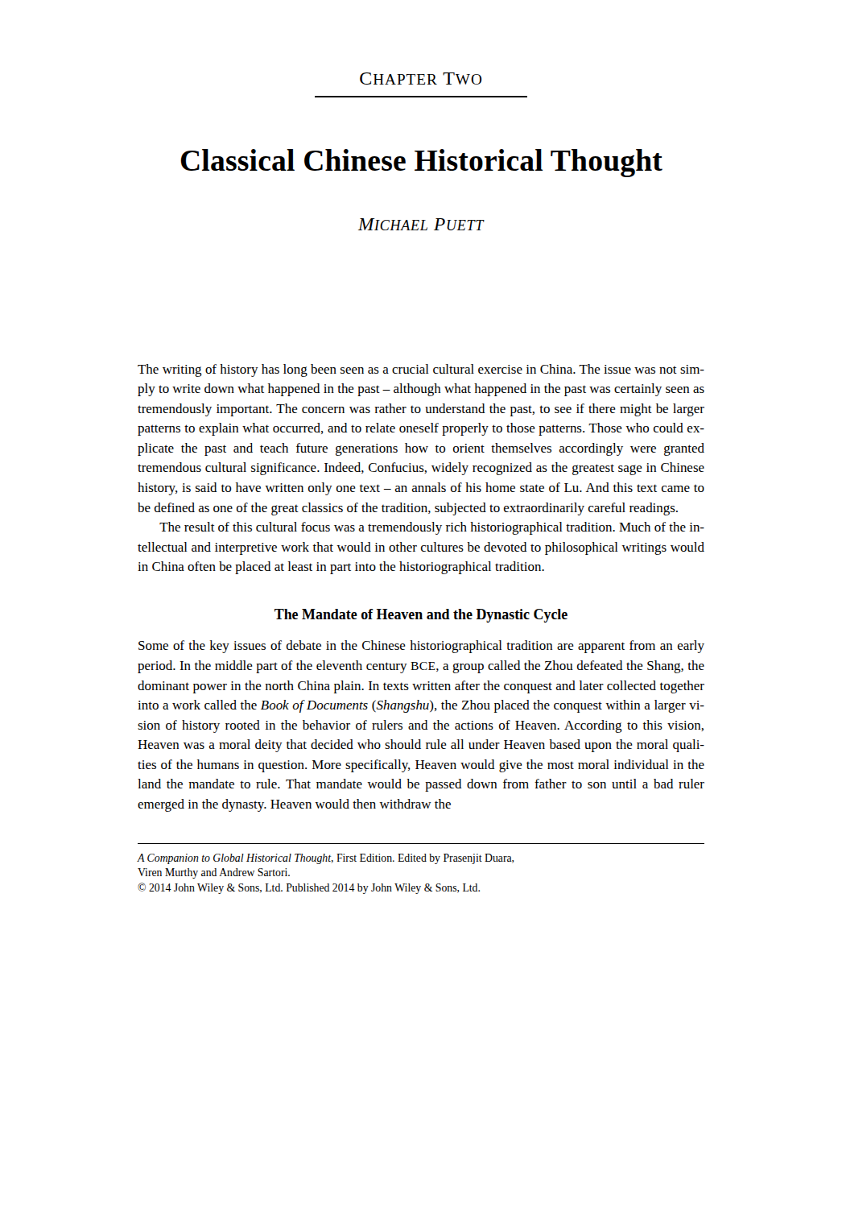CHAPTER TWO
Classical Chinese Historical Thought
MICHAEL PUETT
The writing of history has long been seen as a crucial cultural exercise in China. The issue was not simply to write down what happened in the past – although what happened in the past was certainly seen as tremendously important. The concern was rather to understand the past, to see if there might be larger patterns to explain what occurred, and to relate oneself properly to those patterns. Those who could explicate the past and teach future generations how to orient themselves accordingly were granted tremendous cultural significance. Indeed, Confucius, widely recognized as the greatest sage in Chinese history, is said to have written only one text – an annals of his home state of Lu. And this text came to be defined as one of the great classics of the tradition, subjected to extraordinarily careful readings.
The result of this cultural focus was a tremendously rich historiographical tradition. Much of the intellectual and interpretive work that would in other cultures be devoted to philosophical writings would in China often be placed at least in part into the historiographical tradition.
The Mandate of Heaven and the Dynastic Cycle
Some of the key issues of debate in the Chinese historiographical tradition are apparent from an early period. In the middle part of the eleventh century BCE, a group called the Zhou defeated the Shang, the dominant power in the north China plain. In texts written after the conquest and later collected together into a work called the Book of Documents (Shangshu), the Zhou placed the conquest within a larger vision of history rooted in the behavior of rulers and the actions of Heaven. According to this vision, Heaven was a moral deity that decided who should rule all under Heaven based upon the moral qualities of the humans in question. More specifically, Heaven would give the most moral individual in the land the mandate to rule. That mandate would be passed down from father to son until a bad ruler emerged in the dynasty. Heaven would then withdraw the
A Companion to Global Historical Thought, First Edition. Edited by Prasenjit Duara,
Viren Murthy and Andrew Sartori.
© 2014 John Wiley & Sons, Ltd. Published 2014 by John Wiley & Sons, Ltd.